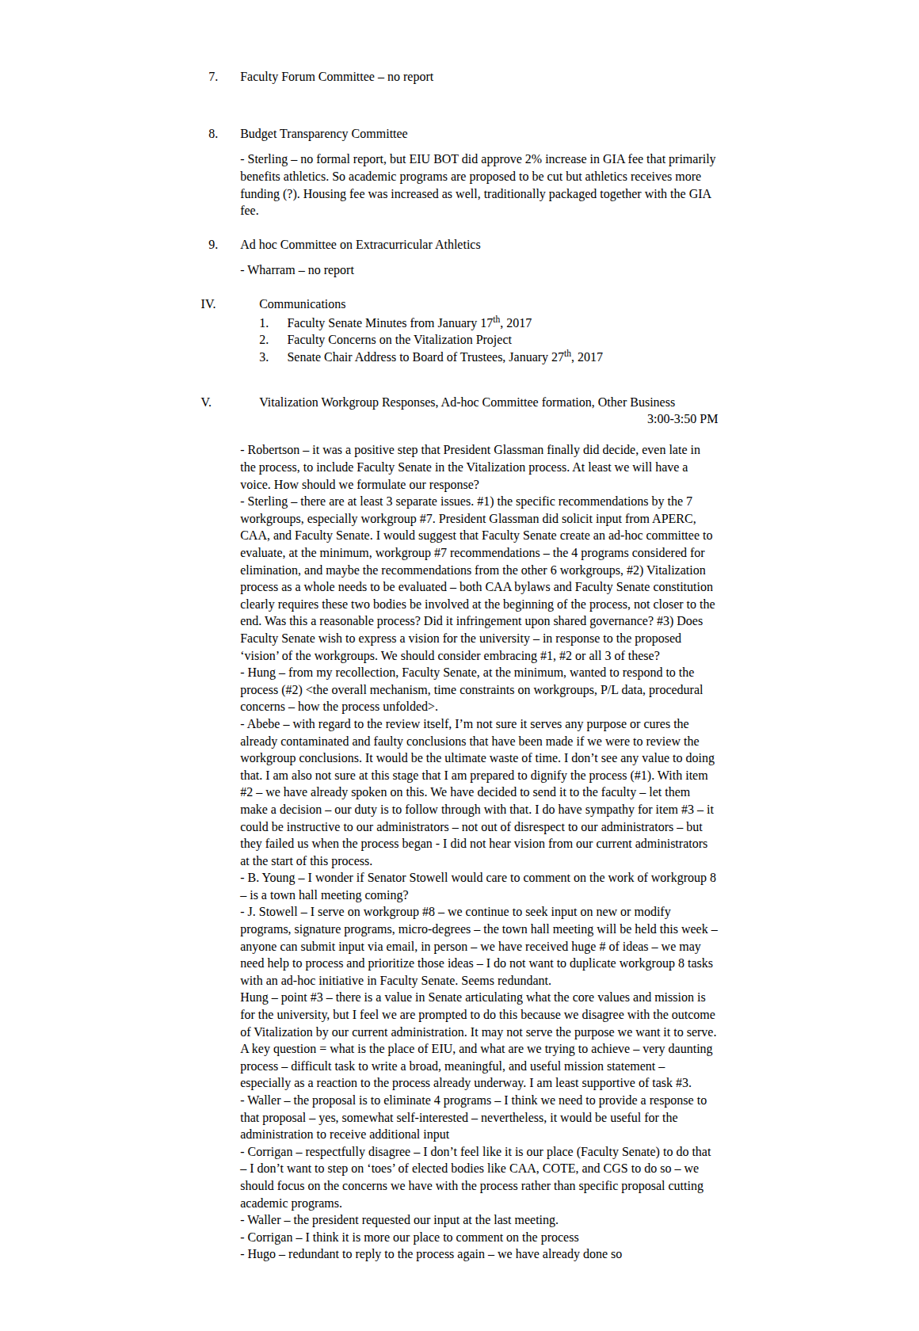7.
Faculty Forum Committee – no report
8.
Budget Transparency Committee
- Sterling – no formal report, but EIU BOT did approve 2% increase in GIA fee that primarily benefits athletics. So academic programs are proposed to be cut but athletics receives more funding (?). Housing fee was increased as well, traditionally packaged together with the GIA fee.
9.
Ad hoc Committee on Extracurricular Athletics
- Wharram – no report
IV.
Communications
1.
Faculty Senate Minutes from January 17th, 2017
2.
Faculty Concerns on the Vitalization Project
3.
Senate Chair Address to Board of Trustees, January 27th, 2017
V.
Vitalization Workgroup Responses, Ad-hoc Committee formation, Other Business 3:00-3:50 PM
- Robertson – it was a positive step that President Glassman finally did decide, even late in the process, to include Faculty Senate in the Vitalization process. At least we will have a voice. How should we formulate our response?
- Sterling – there are at least 3 separate issues. #1) the specific recommendations by the 7 workgroups, especially workgroup #7. President Glassman did solicit input from APERC, CAA, and Faculty Senate. I would suggest that Faculty Senate create an ad-hoc committee to evaluate, at the minimum, workgroup #7 recommendations – the 4 programs considered for elimination, and maybe the recommendations from the other 6 workgroups, #2) Vitalization process as a whole needs to be evaluated – both CAA bylaws and Faculty Senate constitution clearly requires these two bodies be involved at the beginning of the process, not closer to the end. Was this a reasonable process? Did it infringement upon shared governance? #3) Does Faculty Senate wish to express a vision for the university – in response to the proposed ‘vision’ of the workgroups. We should consider embracing #1, #2 or all 3 of these?
- Hung – from my recollection, Faculty Senate, at the minimum, wanted to respond to the process (#2) <the overall mechanism, time constraints on workgroups, P/L data, procedural concerns – how the process unfolded>.
- Abebe – with regard to the review itself, I’m not sure it serves any purpose or cures the already contaminated and faulty conclusions that have been made if we were to review the workgroup conclusions. It would be the ultimate waste of time. I don’t see any value to doing that. I am also not sure at this stage that I am prepared to dignify the process (#1). With item #2 – we have already spoken on this. We have decided to send it to the faculty – let them make a decision – our duty is to follow through with that. I do have sympathy for item #3 – it could be instructive to our administrators – not out of disrespect to our administrators – but they failed us when the process began - I did not hear vision from our current administrators at the start of this process.
- B. Young – I wonder if Senator Stowell would care to comment on the work of workgroup 8 – is a town hall meeting coming?
- J. Stowell – I serve on workgroup #8 – we continue to seek input on new or modify programs, signature programs, micro-degrees – the town hall meeting will be held this week – anyone can submit input via email, in person – we have received huge # of ideas – we may need help to process and prioritize those ideas – I do not want to duplicate workgroup 8 tasks with an ad-hoc initiative in Faculty Senate. Seems redundant.
Hung – point #3 – there is a value in Senate articulating what the core values and mission is for the university, but I feel we are prompted to do this because we disagree with the outcome of Vitalization by our current administration. It may not serve the purpose we want it to serve. A key question = what is the place of EIU, and what are we trying to achieve – very daunting process – difficult task to write a broad, meaningful, and useful mission statement – especially as a reaction to the process already underway. I am least supportive of task #3.
- Waller – the proposal is to eliminate 4 programs – I think we need to provide a response to that proposal – yes, somewhat self-interested – nevertheless, it would be useful for the administration to receive additional input
- Corrigan – respectfully disagree – I don’t feel like it is our place (Faculty Senate) to do that – I don’t want to step on ‘toes’ of elected bodies like CAA, COTE, and CGS to do so – we should focus on the concerns we have with the process rather than specific proposal cutting academic programs.
- Waller – the president requested our input at the last meeting.
- Corrigan – I think it is more our place to comment on the process
- Hugo – redundant to reply to the process again – we have already done so